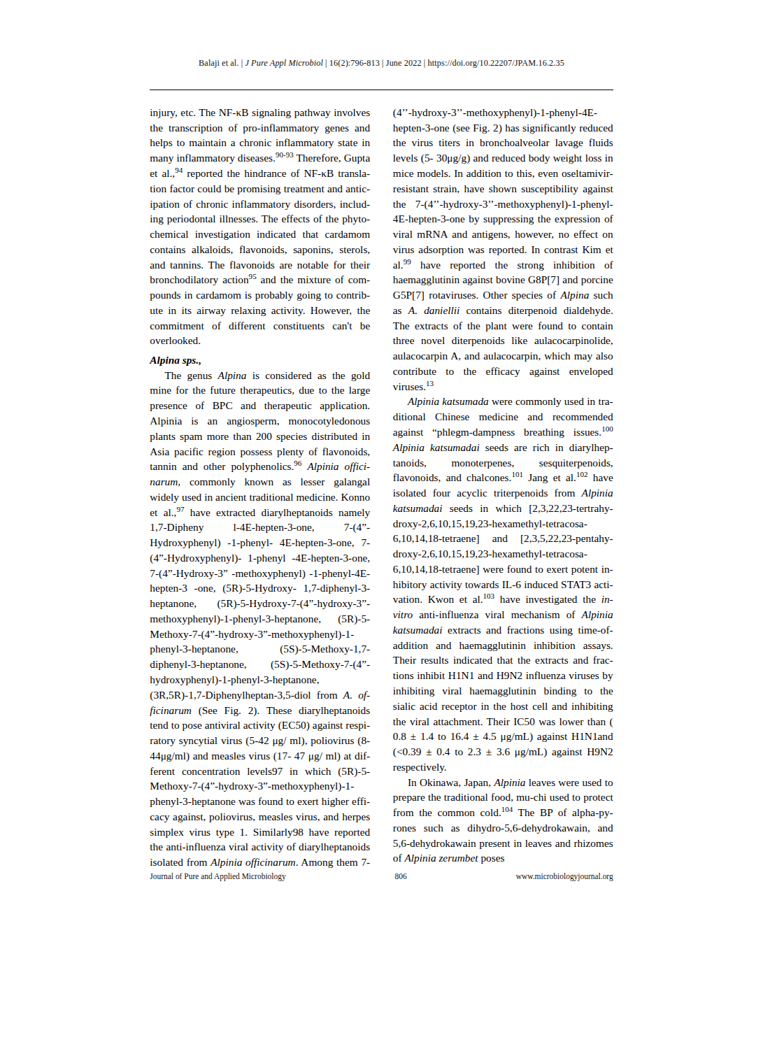Balaji et al. | J Pure Appl Microbiol | 16(2):796-813 | June 2022 | https://doi.org/10.22207/JPAM.16.2.35
injury, etc. The NF-κB signaling pathway involves the transcription of pro-inflammatory genes and helps to maintain a chronic inflammatory state in many inflammatory diseases.90-93 Therefore, Gupta et al.,94 reported the hindrance of NF-κB translation factor could be promising treatment and anticipation of chronic inflammatory disorders, including periodontal illnesses. The effects of the phytochemical investigation indicated that cardamom contains alkaloids, flavonoids, saponins, sterols, and tannins. The flavonoids are notable for their bronchodilatory action95 and the mixture of compounds in cardamom is probably going to contribute in its airway relaxing activity. However, the commitment of different constituents can't be overlooked.
Alpina sps.,
The genus Alpina is considered as the gold mine for the future therapeutics, due to the large presence of BPC and therapeutic application. Alpinia is an angiosperm, monocotyledonous plants spam more than 200 species distributed in Asia pacific region possess plenty of flavonoids, tannin and other polyphenolics.96 Alpinia officinarum, commonly known as lesser galangal widely used in ancient traditional medicine. Konno et al.,97 have extracted diarylheptanoids namely 1,7-Dipheny l-4E-hepten-3-one, 7-(4”-Hydroxyphenyl) -1-phenyl- 4E-hepten-3-one, 7-(4”-Hydroxyphenyl)- 1-phenyl -4E-hepten-3-one, 7-(4”-Hydroxy-3” -methoxyphenyl) -1-phenyl-4E-hepten-3 -one, (5R)-5-Hydroxy- 1,7-diphenyl-3-heptanone, (5R)-5-Hydroxy-7-(4”-hydroxy-3”-methoxyphenyl)-1-phenyl-3-heptanone, (5R)-5-Methoxy-7-(4”-hydroxy-3”-methoxyphenyl)-1-phenyl-3-heptanone, (5S)-5-Methoxy-1,7-diphenyl-3-heptanone, (5S)-5-Methoxy-7-(4”-hydroxyphenyl)-1-phenyl-3-heptanone, (3R,5R)-1,7-Diphenylheptan-3,5-diol from A. officinarum (See Fig. 2). These diarylheptanoids tend to pose antiviral activity (EC50) against respiratory syncytial virus (5-42 μg/ ml), poliovirus (8-44μg/ml) and measles virus (17- 47 μg/ ml) at different concentration levels97 in which (5R)-5-Methoxy-7-(4”-hydroxy-3”-methoxyphenyl)-1-phenyl-3-heptanone was found to exert higher efficacy against, poliovirus, measles virus, and herpes simplex virus type 1. Similarly98 have reported the anti-influenza viral activity of diarylheptanoids isolated from Alpinia officinarum. Among them 7-(4’’-hydroxy-3’’-methoxyphenyl)-1-phenyl-4E-hepten-3-one (see Fig. 2) has significantly reduced the virus titers in bronchoalveolar lavage fluids levels (5- 30μg/g) and reduced body weight loss in mice models. In addition to this, even oseltamivir-resistant strain, have shown susceptibility against the 7-(4’’-hydroxy-3’’-methoxyphenyl)-1-phenyl-4E-hepten-3-one by suppressing the expression of viral mRNA and antigens, however, no effect on virus adsorption was reported. In contrast Kim et al.99 have reported the strong inhibition of haemagglutinin against bovine G8P[7] and porcine G5P[7] rotaviruses. Other species of Alpina such as A. daniellii contains diterpenoid dialdehyde. The extracts of the plant were found to contain three novel diterpenoids like aulacocarpinolide, aulacocarpin A, and aulacocarpin, which may also contribute to the efficacy against enveloped viruses.13
Alpinia katsumada were commonly used in traditional Chinese medicine and recommended against “phlegm-dampness breathing issues.100 Alpinia katsumadai seeds are rich in diarylheptanoids, monoterpenes, sesquiterpenoids, flavonoids, and chalcones.101 Jang et al.102 have isolated four acyclic triterpenoids from Alpinia katsumadai seeds in which [2,3,22,23-tertrahydroxy-2,6,10,15,19,23-hexamethyl-tetracosa-6,10,14,18-tetraene] and [2,3,5,22,23-pentahydroxy-2,6,10,15,19,23-hexamethyl-tetracosa-6,10,14,18-tetraene] were found to exert potent inhibitory activity towards IL-6 induced STAT3 activation. Kwon et al.103 have investigated the in-vitro anti-influenza viral mechanism of Alpinia katsumadai extracts and fractions using time-of-addition and haemagglutinin inhibition assays. Their results indicated that the extracts and fractions inhibit H1N1 and H9N2 influenza viruses by inhibiting viral haemagglutinin binding to the sialic acid receptor in the host cell and inhibiting the viral attachment. Their IC50 was lower than ( 0.8 ± 1.4 to 16.4 ± 4.5 μg/mL) against H1N1and (<0.39 ± 0.4 to 2.3 ± 3.6 μg/mL) against H9N2 respectively.
In Okinawa, Japan, Alpinia leaves were used to prepare the traditional food, mu-chi used to protect from the common cold.104 The BP of alpha-pyrones such as dihydro-5,6-dehydrokawain, and 5,6-dehydrokawain present in leaves and rhizomes of Alpinia zerumbet poses
Journal of Pure and Applied Microbiology
806
www.microbiologyjournal.org